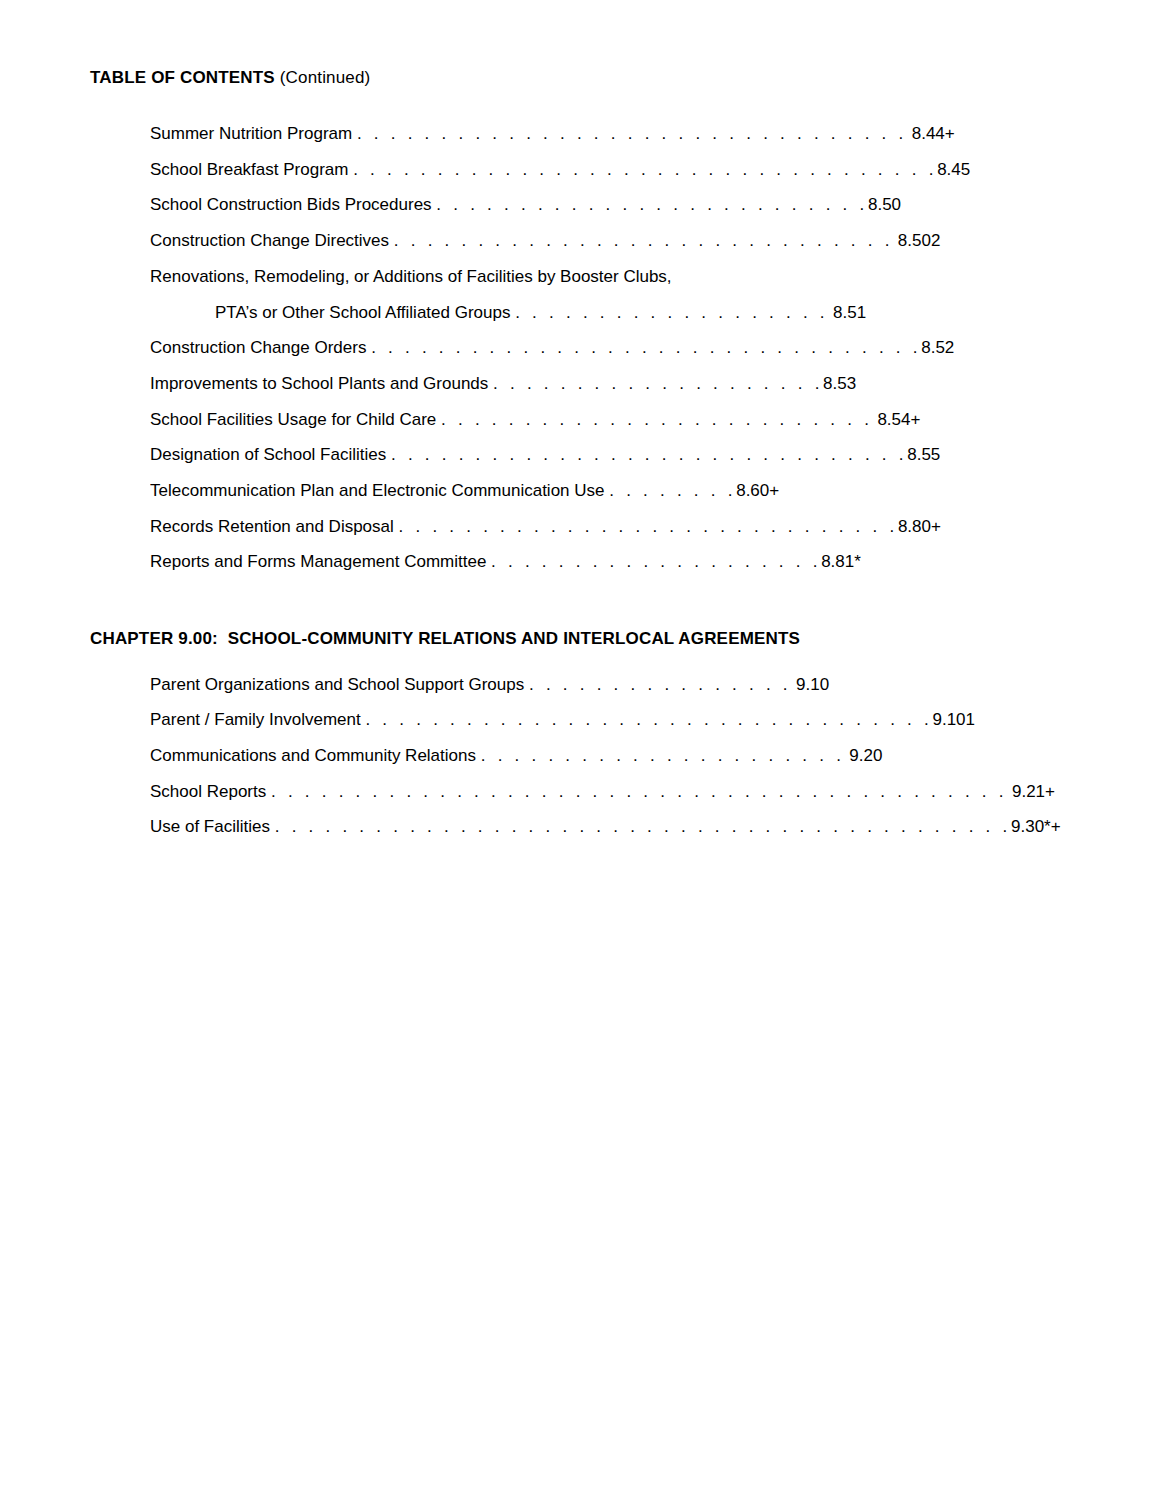TABLE OF CONTENTS (Continued)
Summer Nutrition Program . . . . . . . . . . . . . . . . . . . . . . . . . . . . . . . . . 8.44+
School Breakfast Program . . . . . . . . . . . . . . . . . . . . . . . . . . . . . . . . . . . 8.45
School Construction Bids Procedures . . . . . . . . . . . . . . . . . . . . . . . . . . 8.50
Construction Change Directives . . . . . . . . . . . . . . . . . . . . . . . . . . . . . . 8.502
Renovations, Remodeling, or Additions of Facilities by Booster Clubs, PTA’s or Other School Affiliated Groups . . . . . . . . . . . . . . . . . . . 8.51
Construction Change Orders . . . . . . . . . . . . . . . . . . . . . . . . . . . . . . . . . 8.52
Improvements to School Plants and Grounds . . . . . . . . . . . . . . . . . . . . 8.53
School Facilities Usage for Child Care . . . . . . . . . . . . . . . . . . . . . . . . . . 8.54+
Designation of School Facilities . . . . . . . . . . . . . . . . . . . . . . . . . . . . . . . 8.55
Telecommunication Plan and Electronic Communication Use . . . . . . . . 8.60+
Records Retention and Disposal . . . . . . . . . . . . . . . . . . . . . . . . . . . . . . 8.80+
Reports and Forms Management Committee . . . . . . . . . . . . . . . . . . . . 8.81*
CHAPTER 9.00: SCHOOL-COMMUNITY RELATIONS AND INTERLOCAL AGREEMENTS
Parent Organizations and School Support Groups . . . . . . . . . . . . . . . . 9.10
Parent / Family Involvement . . . . . . . . . . . . . . . . . . . . . . . . . . . . . . . . . . 9.101
Communications and Community Relations . . . . . . . . . . . . . . . . . . . . . . 9.20
School Reports . . . . . . . . . . . . . . . . . . . . . . . . . . . . . . . . . . . . . . . . . . . . 9.21+
Use of Facilities . . . . . . . . . . . . . . . . . . . . . . . . . . . . . . . . . . . . . . . . . . . . 9.30*+